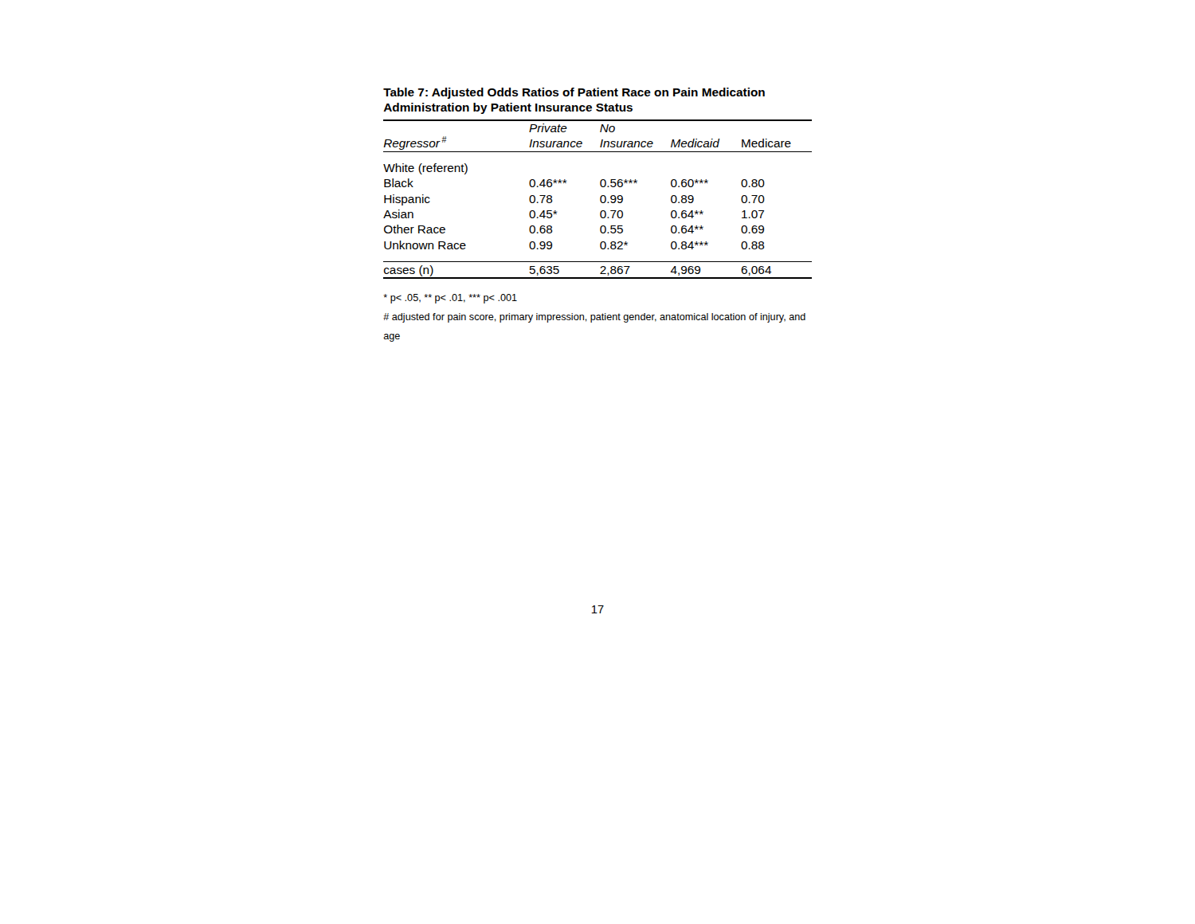Table 7: Adjusted Odds Ratios of Patient Race on Pain Medication Administration by Patient Insurance Status
| Regressor # | Private Insurance | No Insurance | Medicaid | Medicare |
| --- | --- | --- | --- | --- |
| White (referent) | | | | |
| Black | 0.46*** | 0.56*** | 0.60*** | 0.80 |
| Hispanic | 0.78 | 0.99 | 0.89 | 0.70 |
| Asian | 0.45* | 0.70 | 0.64** | 1.07 |
| Other Race | 0.68 | 0.55 | 0.64** | 0.69 |
| Unknown Race | 0.99 | 0.82* | 0.84*** | 0.88 |
| cases (n) | 5,635 | 2,867 | 4,969 | 6,064 |
* p< .05, ** p< .01, *** p< .001
# adjusted for pain score, primary impression, patient gender, anatomical location of injury, and age
17